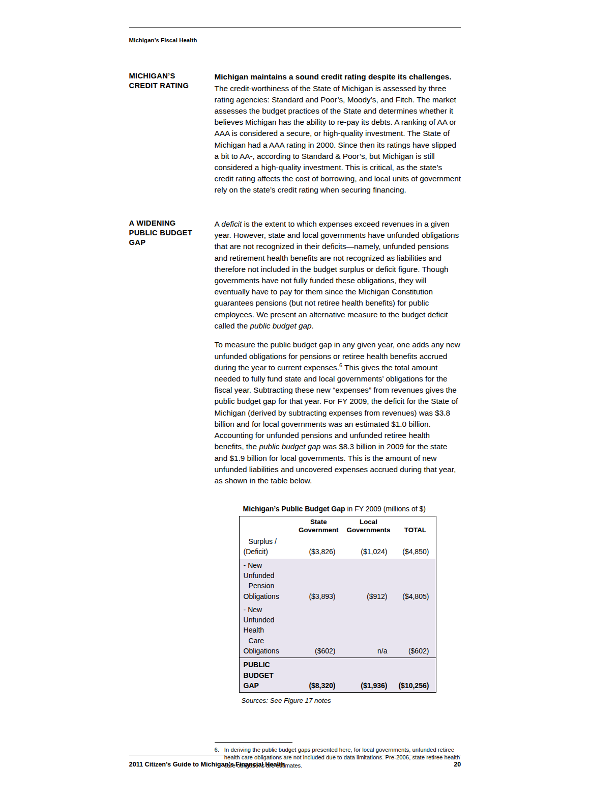Michigan’s Fiscal Health
MICHIGAN’S
CREDIT RATING
Michigan maintains a sound credit rating despite its challenges. The credit-worthiness of the State of Michigan is assessed by three rating agencies: Standard and Poor’s, Moody’s, and Fitch. The market assesses the budget practices of the State and determines whether it believes Michigan has the ability to re-pay its debts. A ranking of AA or AAA is considered a secure, or high-quality investment. The State of Michigan had a AAA rating in 2000. Since then its ratings have slipped a bit to AA-, according to Standard & Poor’s, but Michigan is still considered a high-quality investment. This is critical, as the state’s credit rating affects the cost of borrowing, and local units of government rely on the state’s credit rating when securing financing.
A WIDENING
PUBLIC BUDGET
GAP
A deficit is the extent to which expenses exceed revenues in a given year. However, state and local governments have unfunded obligations that are not recognized in their deficits—namely, unfunded pensions and retirement health benefits are not recognized as liabilities and therefore not included in the budget surplus or deficit figure. Though governments have not fully funded these obligations, they will eventually have to pay for them since the Michigan Constitution guarantees pensions (but not retiree health benefits) for public employees. We present an alternative measure to the budget deficit called the public budget gap.
To measure the public budget gap in any given year, one adds any new unfunded obligations for pensions or retiree health benefits accrued during the year to current expenses.6 This gives the total amount needed to fully fund state and local governments’ obligations for the fiscal year. Subtracting these new “expenses” from revenues gives the public budget gap for that year. For FY 2009, the deficit for the State of Michigan (derived by subtracting expenses from revenues) was $3.8 billion and for local governments was an estimated $1.0 billion. Accounting for unfunded pensions and unfunded retiree health benefits, the public budget gap was $8.3 billion in 2009 for the state and $1.9 billion for local governments. This is the amount of new unfunded liabilities and uncovered expenses accrued during that year, as shown in the table below.
Michigan’s Public Budget Gap in FY 2009 (millions of $)
| | State Government | Local Governments | TOTAL |
| --- | --- | --- | --- |
| Surplus / (Deficit) | ($3,826) | ($1,024) | ($4,850) |
| - New Unfunded Pension Obligations | ($3,893) | ($912) | ($4,805) |
| - New Unfunded Health Care Obligations | ($602) | n/a | ($602) |
| PUBLIC BUDGET GAP | ($8,320) | ($1,936) | ($10,256) |
Sources: See Figure 17 notes
6.
In deriving the public budget gaps presented here, for local governments, unfunded retiree health care obligations are not included due to data limitations. Pre-2006, state retiree health care obligations are estimates.
2011 Citizen’s Guide to Michigan’s Financial Health 20